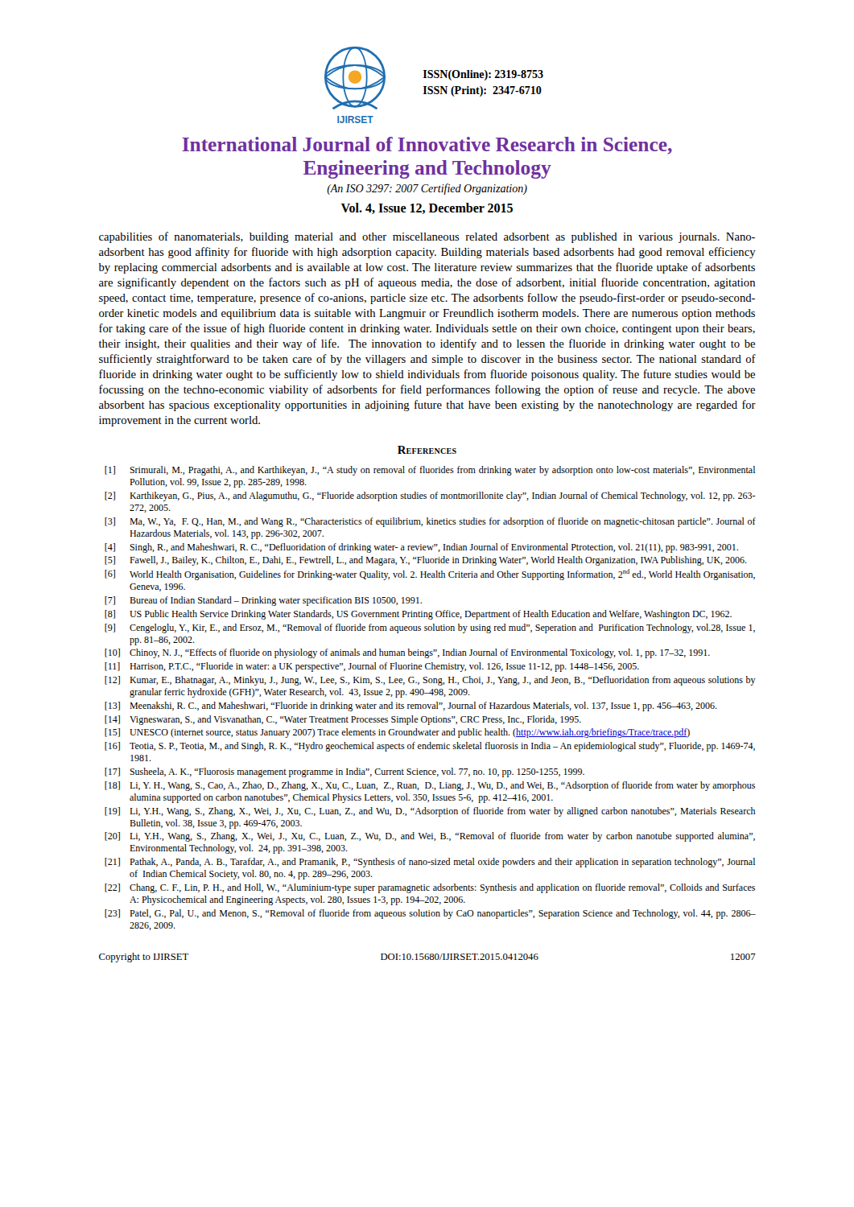IJIRSET
ISSN(Online): 2319-8753
ISSN (Print): 2347-6710
International Journal of Innovative Research in Science,
Engineering and Technology
(An ISO 3297: 2007 Certified Organization)
Vol. 4, Issue 12, December 2015
capabilities of nanomaterials, building material and other miscellaneous related adsorbent as published in various journals. Nano-adsorbent has good affinity for fluoride with high adsorption capacity. Building materials based adsorbents had good removal efficiency by replacing commercial adsorbents and is available at low cost. The literature review summarizes that the fluoride uptake of adsorbents are significantly dependent on the factors such as pH of aqueous media, the dose of adsorbent, initial fluoride concentration, agitation speed, contact time, temperature, presence of co-anions, particle size etc. The adsorbents follow the pseudo-first-order or pseudo-second-order kinetic models and equilibrium data is suitable with Langmuir or Freundlich isotherm models. There are numerous option methods for taking care of the issue of high fluoride content in drinking water. Individuals settle on their own choice, contingent upon their bears, their insight, their qualities and their way of life. The innovation to identify and to lessen the fluoride in drinking water ought to be sufficiently straightforward to be taken care of by the villagers and simple to discover in the business sector. The national standard of fluoride in drinking water ought to be sufficiently low to shield individuals from fluoride poisonous quality. The future studies would be focussing on the techno-economic viability of adsorbents for field performances following the option of reuse and recycle. The above absorbent has spacious exceptionality opportunities in adjoining future that have been existing by the nanotechnology are regarded for improvement in the current world.
References
Srimurali, M., Pragathi, A., and Karthikeyan, J., “A study on removal of fluorides from drinking water by adsorption onto low-cost materials”, Environmental Pollution, vol. 99, Issue 2, pp. 285-289, 1998.
Karthikeyan, G., Pius, A., and Alagumuthu, G., “Fluoride adsorption studies of montmorillonite clay”, Indian Journal of Chemical Technology, vol. 12, pp. 263-272, 2005.
Ma, W., Ya, F. Q., Han, M., and Wang R., “Characteristics of equilibrium, kinetics studies for adsorption of fluoride on magnetic-chitosan particle”. Journal of Hazardous Materials, vol. 143, pp. 296-302, 2007.
Singh, R., and Maheshwari, R. C., “Defluoridation of drinking water- a review”, Indian Journal of Environmental Ptrotection, vol. 21(11), pp. 983-991, 2001.
Fawell, J., Bailey, K., Chilton, E., Dahi, E., Fewtrell, L., and Magara, Y., “Fluoride in Drinking Water”, World Health Organization, IWA Publishing, UK, 2006.
World Health Organisation, Guidelines for Drinking-water Quality, vol. 2. Health Criteria and Other Supporting Information, 2nd ed., World Health Organisation, Geneva, 1996.
Bureau of Indian Standard – Drinking water specification BIS 10500, 1991.
US Public Health Service Drinking Water Standards, US Government Printing Office, Department of Health Education and Welfare, Washington DC, 1962.
Cengeloglu, Y., Kir, E., and Ersoz, M., “Removal of fluoride from aqueous solution by using red mud”, Seperation and Purification Technology, vol.28, Issue 1, pp. 81–86, 2002.
Chinoy, N. J., “Effects of fluoride on physiology of animals and human beings”, Indian Journal of Environmental Toxicology, vol. 1, pp. 17–32, 1991.
Harrison, P.T.C., “Fluoride in water: a UK perspective”, Journal of Fluorine Chemistry, vol. 126, Issue 11-12, pp. 1448–1456, 2005.
Kumar, E., Bhatnagar, A., Minkyu, J., Jung, W., Lee, S., Kim, S., Lee, G., Song, H., Choi, J., Yang, J., and Jeon, B., “Defluoridation from aqueous solutions by granular ferric hydroxide (GFH)”, Water Research, vol. 43, Issue 2, pp. 490–498, 2009.
Meenakshi, R. C., and Maheshwari, “Fluoride in drinking water and its removal”, Journal of Hazardous Materials, vol. 137, Issue 1, pp. 456–463, 2006.
Vigneswaran, S., and Visvanathan, C., “Water Treatment Processes Simple Options”, CRC Press, Inc., Florida, 1995.
UNESCO (internet source, status January 2007) Trace elements in Groundwater and public health. (http://www.iah.org/briefings/Trace/trace.pdf)
Teotia, S. P., Teotia, M., and Singh, R. K., “Hydro geochemical aspects of endemic skeletal fluorosis in India – An epidemiological study”, Fluoride, pp. 1469-74, 1981.
Susheela, A. K., “Fluorosis management programme in India”, Current Science, vol. 77, no. 10, pp. 1250-1255, 1999.
Li, Y. H., Wang, S., Cao, A., Zhao, D., Zhang, X., Xu, C., Luan, Z., Ruan, D., Liang, J., Wu, D., and Wei, B., “Adsorption of fluoride from water by amorphous alumina supported on carbon nanotubes”, Chemical Physics Letters, vol. 350, Issues 5-6, pp. 412–416, 2001.
Li, Y.H., Wang, S., Zhang, X., Wei, J., Xu, C., Luan, Z., and Wu, D., “Adsorption of fluoride from water by alligned carbon nanotubes”, Materials Research Bulletin, vol. 38, Issue 3, pp. 469-476, 2003.
Li, Y.H., Wang, S., Zhang, X., Wei, J., Xu, C., Luan, Z., Wu, D., and Wei, B., “Removal of fluoride from water by carbon nanotube supported alumina”, Environmental Technology, vol. 24, pp. 391–398, 2003.
Pathak, A., Panda, A. B., Tarafdar, A., and Pramanik, P., “Synthesis of nano-sized metal oxide powders and their application in separation technology”, Journal of Indian Chemical Society, vol. 80, no. 4, pp. 289–296, 2003.
Chang, C. F., Lin, P. H., and Holl, W., “Aluminium-type super paramagnetic adsorbents: Synthesis and application on fluoride removal”, Colloids and Surfaces A: Physicochemical and Engineering Aspects, vol. 280, Issues 1-3, pp. 194–202, 2006.
Patel, G., Pal, U., and Menon, S., “Removal of fluoride from aqueous solution by CaO nanoparticles”, Separation Science and Technology, vol. 44, pp. 2806–2826, 2009.
Copyright to IJIRSET DOI:10.15680/IJIRSET.2015.0412046 12007